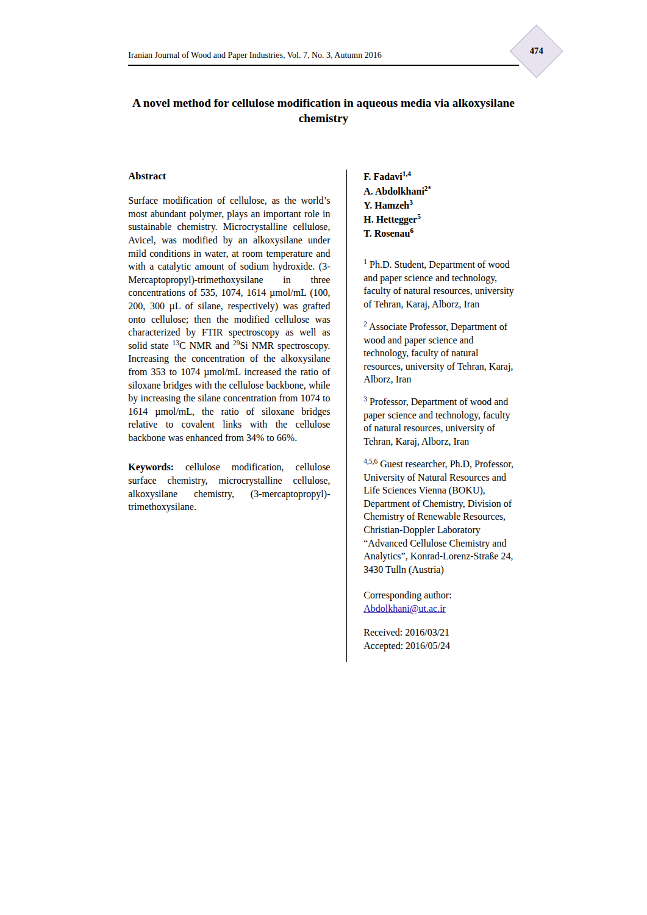Iranian Journal of Wood and Paper Industries, Vol. 7, No. 3, Autumn 2016
474
A novel method for cellulose modification in aqueous media via alkoxysilane chemistry
Abstract
Surface modification of cellulose, as the world’s most abundant polymer, plays an important role in sustainable chemistry. Microcrystalline cellulose, Avicel, was modified by an alkoxysilane under mild conditions in water, at room temperature and with a catalytic amount of sodium hydroxide. (3-Mercaptopropyl)-trimethoxysilane in three concentrations of 535, 1074, 1614 µmol/mL (100, 200, 300 µL of silane, respectively) was grafted onto cellulose; then the modified cellulose was characterized by FTIR spectroscopy as well as solid state 13C NMR and 29Si NMR spectroscopy. Increasing the concentration of the alkoxysilane from 353 to 1074 µmol/mL increased the ratio of siloxane bridges with the cellulose backbone, while by increasing the silane concentration from 1074 to 1614 µmol/mL, the ratio of siloxane bridges relative to covalent links with the cellulose backbone was enhanced from 34% to 66%.
Keywords: cellulose modification, cellulose surface chemistry, microcrystalline cellulose, alkoxysilane chemistry, (3-mercaptopropyl)-trimethoxysilane.
F. Fadavi1,4
A. Abdolkhani2*
Y. Hamzeh3
H. Hettegger5
T. Rosenau6
1 Ph.D. Student, Department of wood and paper science and technology, faculty of natural resources, university of Tehran, Karaj, Alborz, Iran
2 Associate Professor, Department of wood and paper science and technology, faculty of natural resources, university of Tehran, Karaj, Alborz, Iran
3 Professor, Department of wood and paper science and technology, faculty of natural resources, university of Tehran, Karaj, Alborz, Iran
4,5,6 Guest researcher, Ph.D, Professor, University of Natural Resources and Life Sciences Vienna (BOKU), Department of Chemistry, Division of Chemistry of Renewable Resources, Christian-Doppler Laboratory “Advanced Cellulose Chemistry and Analytics”, Konrad-Lorenz-Straße 24, 3430 Tulln (Austria)
Corresponding author:
Abdolkhani@ut.ac.ir
Received: 2016/03/21
Accepted: 2016/05/24